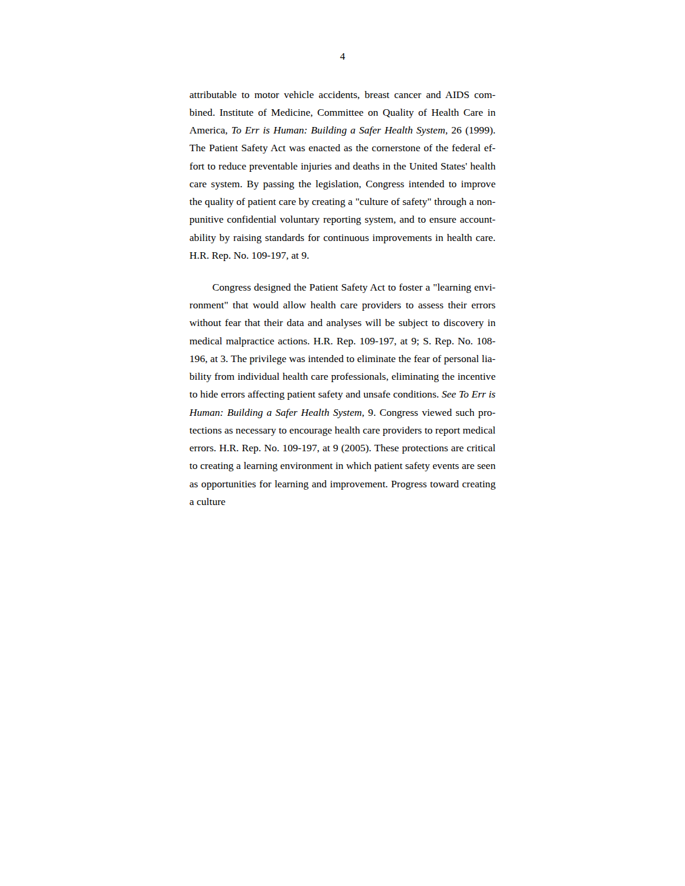4
attributable to motor vehicle accidents, breast cancer and AIDS combined. Institute of Medicine, Committee on Quality of Health Care in America, To Err is Human: Building a Safer Health System, 26 (1999). The Patient Safety Act was enacted as the cornerstone of the federal effort to reduce preventable injuries and deaths in the United States' health care system. By passing the legislation, Congress intended to improve the quality of patient care by creating a "culture of safety" through a non-punitive confidential voluntary reporting system, and to ensure accountability by raising standards for continuous improvements in health care. H.R. Rep. No. 109-197, at 9.
Congress designed the Patient Safety Act to foster a "learning environment" that would allow health care providers to assess their errors without fear that their data and analyses will be subject to discovery in medical malpractice actions. H.R. Rep. 109-197, at 9; S. Rep. No. 108-196, at 3. The privilege was intended to eliminate the fear of personal liability from individual health care professionals, eliminating the incentive to hide errors affecting patient safety and unsafe conditions. See To Err is Human: Building a Safer Health System, 9. Congress viewed such protections as necessary to encourage health care providers to report medical errors. H.R. Rep. No. 109-197, at 9 (2005). These protections are critical to creating a learning environment in which patient safety events are seen as opportunities for learning and improvement. Progress toward creating a culture